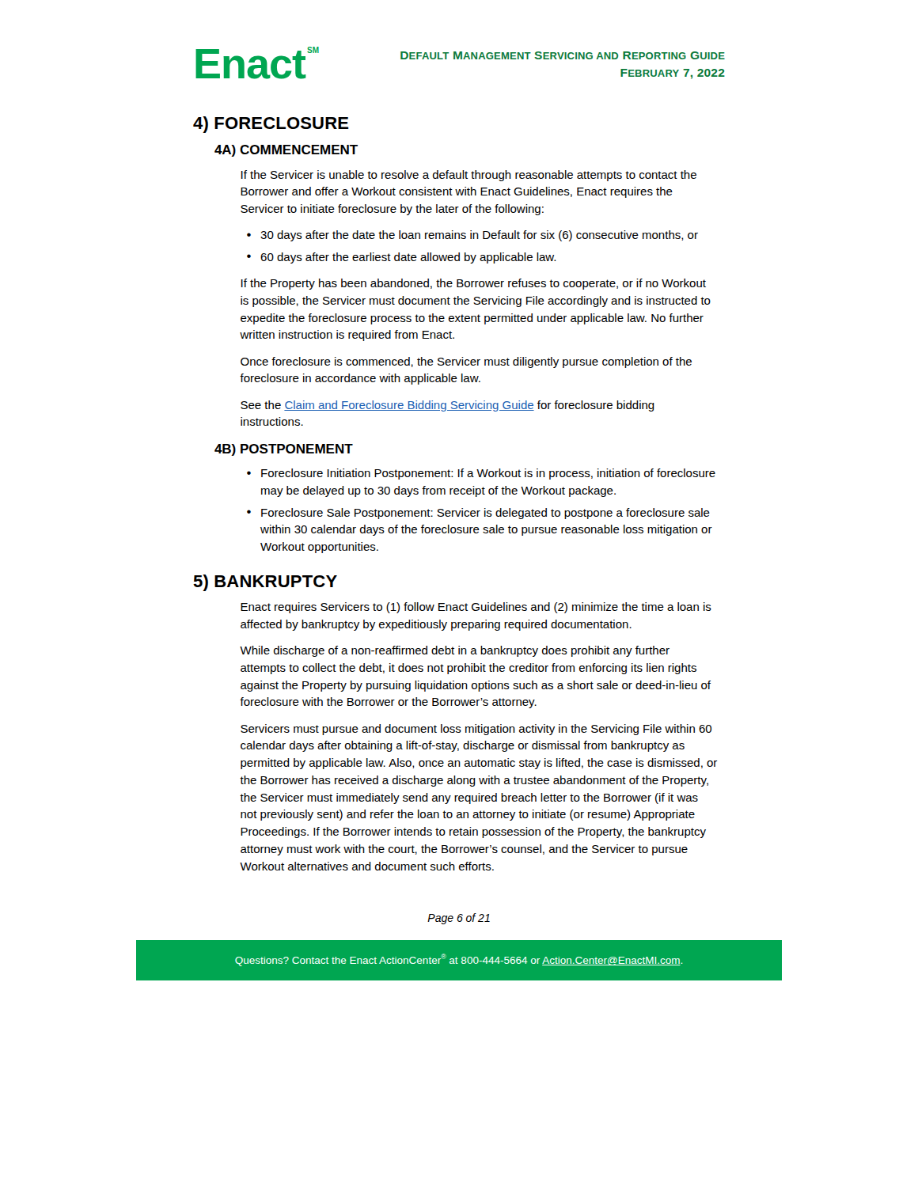Enact SM
DEFAULT MANAGEMENT SERVICING AND REPORTING GUIDE
FEBRUARY 7, 2022
4) FORECLOSURE
4A) COMMENCEMENT
If the Servicer is unable to resolve a default through reasonable attempts to contact the Borrower and offer a Workout consistent with Enact Guidelines, Enact requires the Servicer to initiate foreclosure by the later of the following:
30 days after the date the loan remains in Default for six (6) consecutive months, or
60 days after the earliest date allowed by applicable law.
If the Property has been abandoned, the Borrower refuses to cooperate, or if no Workout is possible, the Servicer must document the Servicing File accordingly and is instructed to expedite the foreclosure process to the extent permitted under applicable law. No further written instruction is required from Enact.
Once foreclosure is commenced, the Servicer must diligently pursue completion of the foreclosure in accordance with applicable law.
See the Claim and Foreclosure Bidding Servicing Guide for foreclosure bidding instructions.
4B) POSTPONEMENT
Foreclosure Initiation Postponement: If a Workout is in process, initiation of foreclosure may be delayed up to 30 days from receipt of the Workout package.
Foreclosure Sale Postponement: Servicer is delegated to postpone a foreclosure sale within 30 calendar days of the foreclosure sale to pursue reasonable loss mitigation or Workout opportunities.
5) BANKRUPTCY
Enact requires Servicers to (1) follow Enact Guidelines and (2) minimize the time a loan is affected by bankruptcy by expeditiously preparing required documentation.
While discharge of a non-reaffirmed debt in a bankruptcy does prohibit any further attempts to collect the debt, it does not prohibit the creditor from enforcing its lien rights against the Property by pursuing liquidation options such as a short sale or deed-in-lieu of foreclosure with the Borrower or the Borrower’s attorney.
Servicers must pursue and document loss mitigation activity in the Servicing File within 60 calendar days after obtaining a lift-of-stay, discharge or dismissal from bankruptcy as permitted by applicable law. Also, once an automatic stay is lifted, the case is dismissed, or the Borrower has received a discharge along with a trustee abandonment of the Property, the Servicer must immediately send any required breach letter to the Borrower (if it was not previously sent) and refer the loan to an attorney to initiate (or resume) Appropriate Proceedings. If the Borrower intends to retain possession of the Property, the bankruptcy attorney must work with the court, the Borrower’s counsel, and the Servicer to pursue Workout alternatives and document such efforts.
Page 6 of 21
Questions? Contact the Enact ActionCenter® at 800-444-5664 or Action.Center@EnactMI.com.